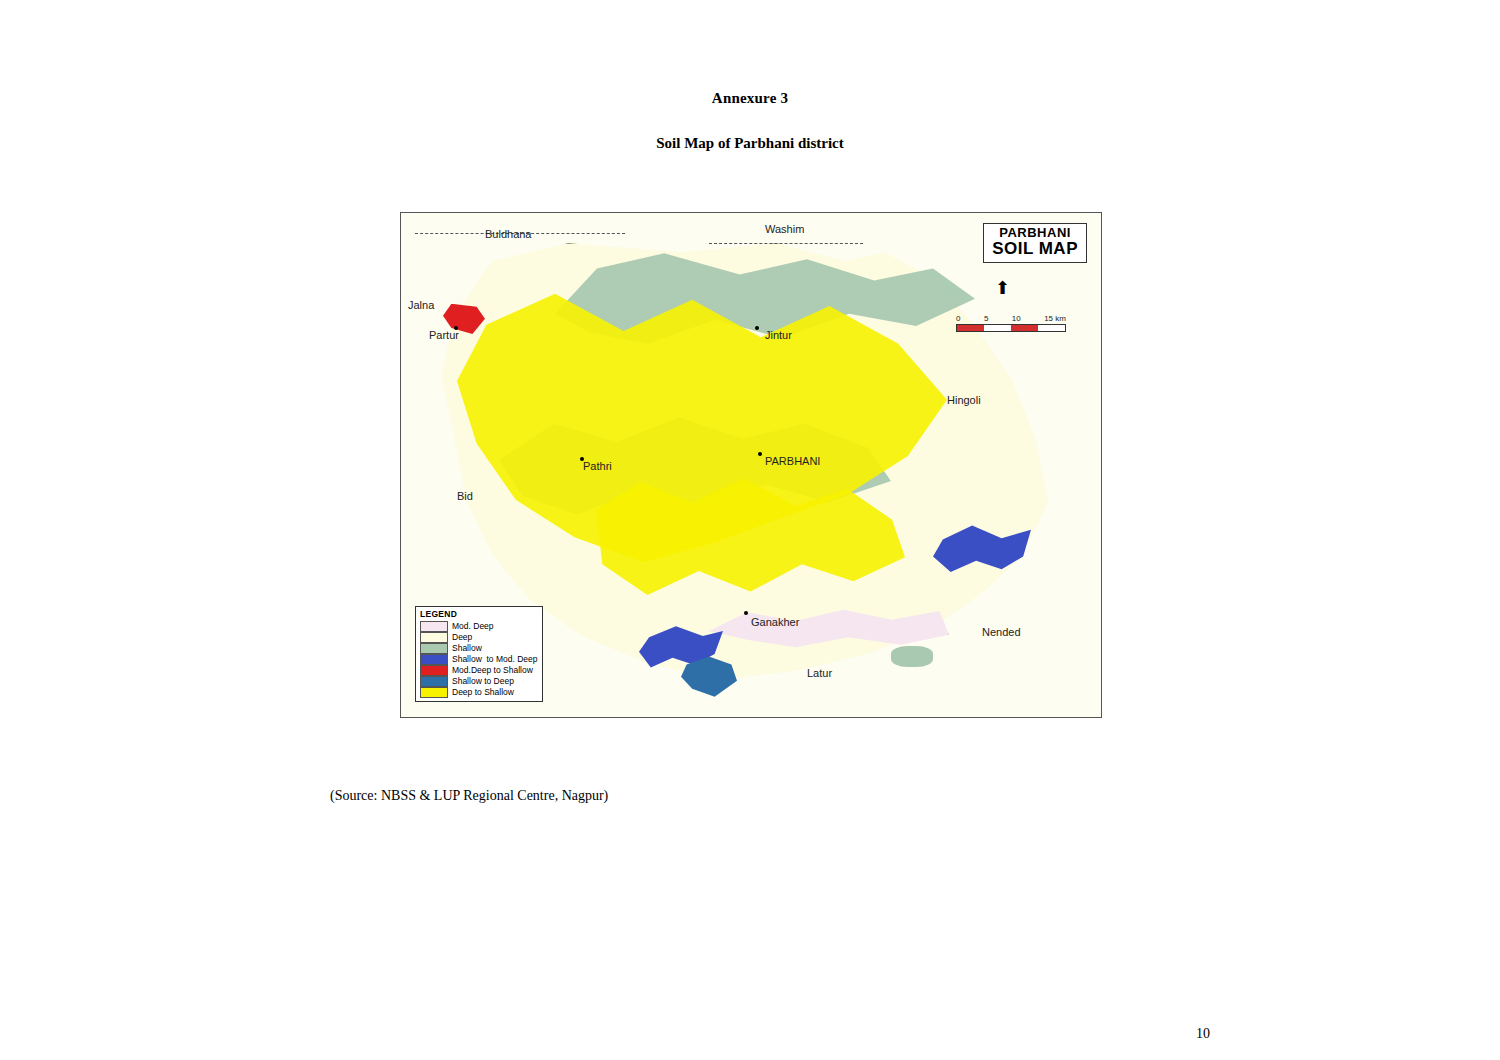Annexure 3
Soil Map of Parbhani district
PARBHANI
SOIL MAP
⬆
051015 km
Buldhana
Washim
Jalna
Partur
Jintur
Hingoli
Pathri
PARBHANI
Bid
Ganakher
Nended
Latur
LEGEND
| | Mod. Deep |
| | Deep |
| | Shallow |
| | Shallow to Mod. Deep |
| | Mod.Deep to Shallow |
| | Shallow to Deep |
| | Deep to Shallow |
(Source: NBSS & LUP Regional Centre, Nagpur)
10